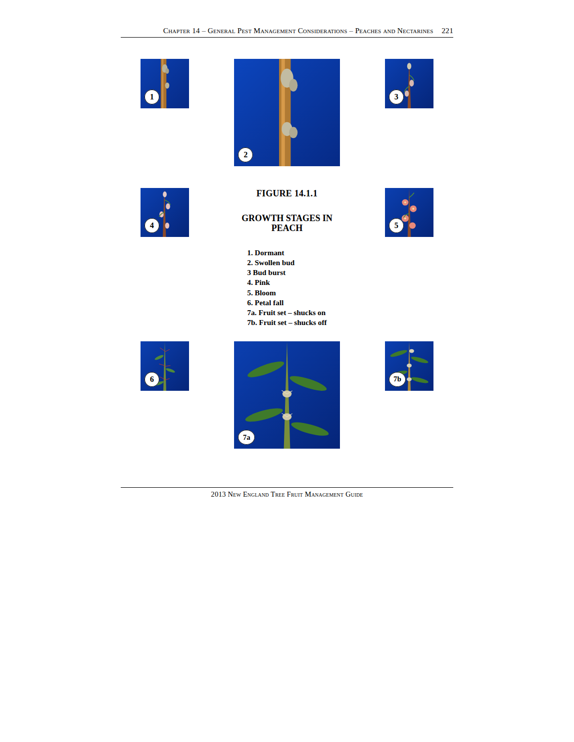Chapter 14 – General Pest Management Considerations – Peaches and Nectarines221
1
2
3
4
FIGURE 14.1.1
GROWTH STAGES IN
PEACH
1. Dormant
2. Swollen bud
3 Bud burst
4. Pink
5. Bloom
6. Petal fall
7a. Fruit set – shucks on
7b. Fruit set – shucks off
5
6
7a
7b
2013 New England Tree Fruit Management Guide